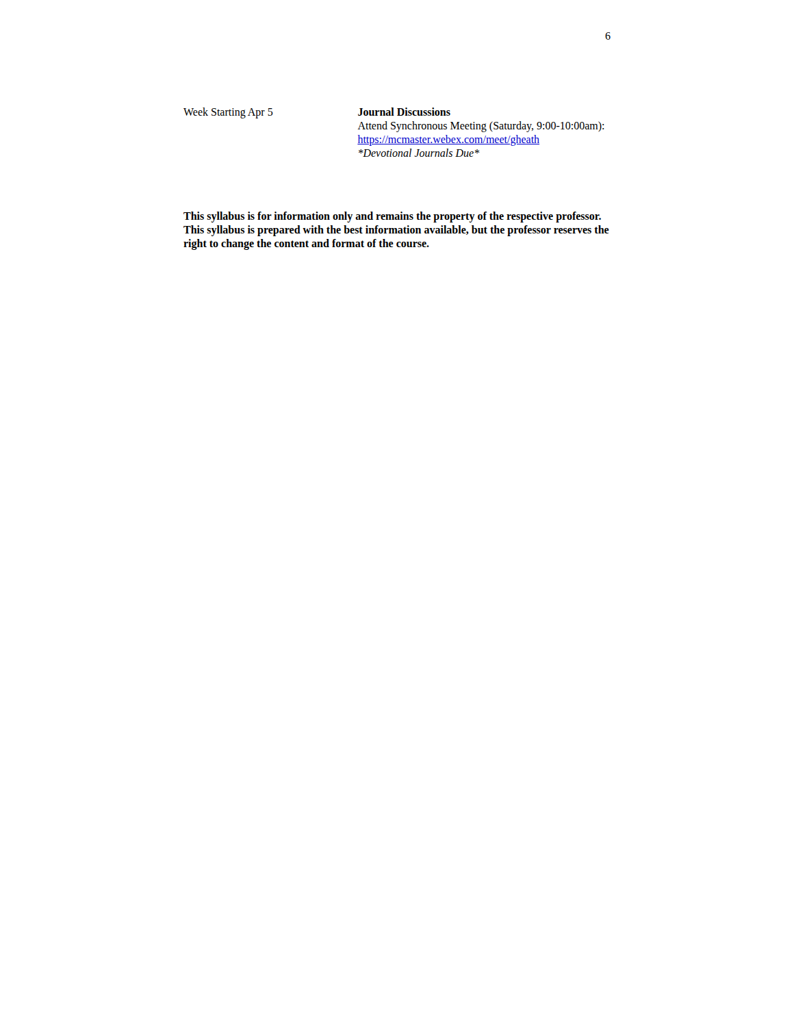6
Week Starting Apr 5
Journal Discussions Attend Synchronous Meeting (Saturday, 9:00-10:00am): https://mcmaster.webex.com/meet/gheath *Devotional Journals Due*
This syllabus is for information only and remains the property of the respective professor. This syllabus is prepared with the best information available, but the professor reserves the right to change the content and format of the course.